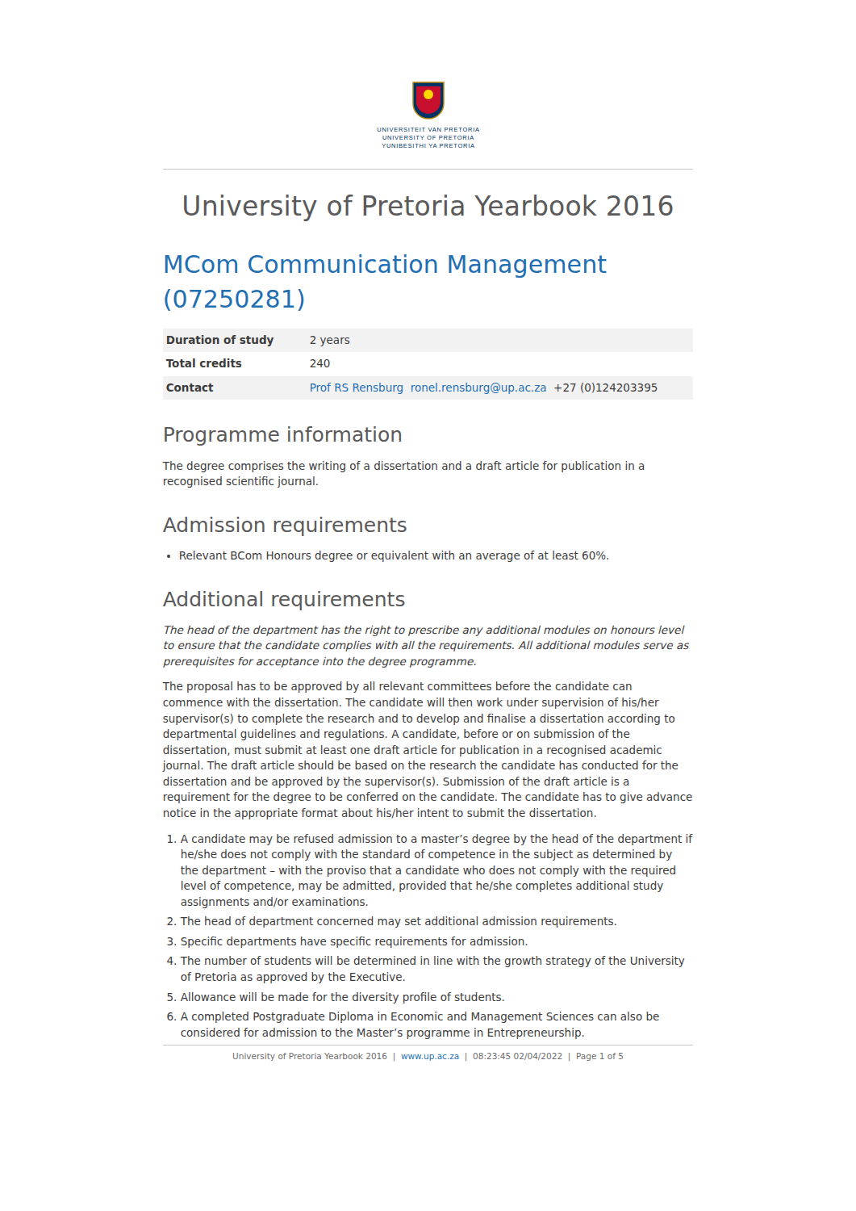University of Pretoria Yearbook 2016
MCom Communication Management (07250281)
| Duration of study | 2 years |
| Total credits | 240 |
| Contact | Prof RS Rensburg ronel.rensburg@up.ac.za +27 (0)124203395 |
Programme information
The degree comprises the writing of a dissertation and a draft article for publication in a recognised scientific journal.
Admission requirements
Relevant BCom Honours degree or equivalent with an average of at least 60%.
Additional requirements
The head of the department has the right to prescribe any additional modules on honours level to ensure that the candidate complies with all the requirements. All additional modules serve as prerequisites for acceptance into the degree programme.
The proposal has to be approved by all relevant committees before the candidate can commence with the dissertation. The candidate will then work under supervision of his/her supervisor(s) to complete the research and to develop and finalise a dissertation according to departmental guidelines and regulations. A candidate, before or on submission of the dissertation, must submit at least one draft article for publication in a recognised academic journal. The draft article should be based on the research the candidate has conducted for the dissertation and be approved by the supervisor(s). Submission of the draft article is a requirement for the degree to be conferred on the candidate. The candidate has to give advance notice in the appropriate format about his/her intent to submit the dissertation.
A candidate may be refused admission to a master’s degree by the head of the department if he/she does not comply with the standard of competence in the subject as determined by the department – with the proviso that a candidate who does not comply with the required level of competence, may be admitted, provided that he/she completes additional study assignments and/or examinations.
The head of department concerned may set additional admission requirements.
Specific departments have specific requirements for admission.
The number of students will be determined in line with the growth strategy of the University of Pretoria as approved by the Executive.
Allowance will be made for the diversity profile of students.
A completed Postgraduate Diploma in Economic and Management Sciences can also be considered for admission to the Master’s programme in Entrepreneurship.
University of Pretoria Yearbook 2016 | www.up.ac.za | 08:23:45 02/04/2022 | Page 1 of 5